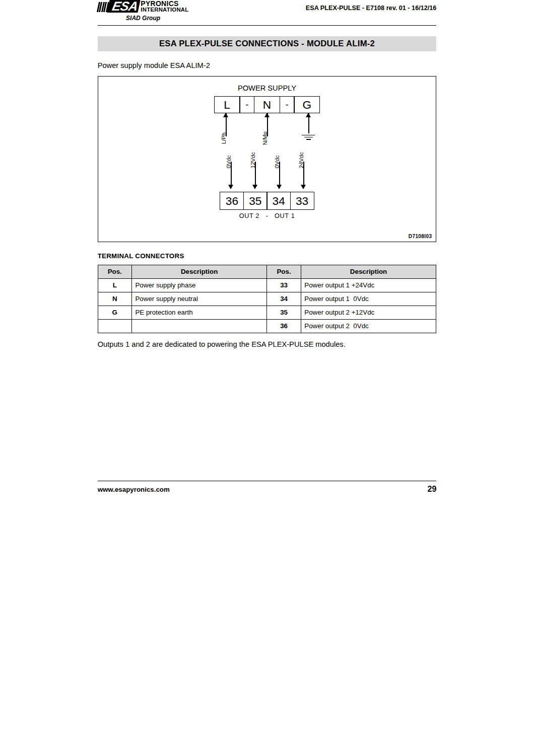ESA
PYRONICS INTERNATIONAL
SIAD Group
ESA PLEX-PULSE - E7108 rev. 01 - 16/12/16
ESA PLEX-PULSE CONNECTIONS - MODULE ALIM-2
Power supply module ESA ALIM-2
POWER SUPPLY
L
-
N
-
G
L/Ph
N/Mp
0Vdc
12Vdc
0Vdc
24Vdc
36
35
34
33
OUT 2 - OUT 1
D7108I03
TERMINAL CONNECTORS
| Pos. | Description | Pos. | Description |
| --- | --- | --- | --- |
| L | Power supply phase | 33 | Power output 1 +24Vdc |
| N | Power supply neutral | 34 | Power output 1 0Vdc |
| G | PE protection earth | 35 | Power output 2 +12Vdc |
| | | 36 | Power output 2 0Vdc |
Outputs 1 and 2 are dedicated to powering the ESA PLEX-PULSE modules.
www.esapyronics.com 29